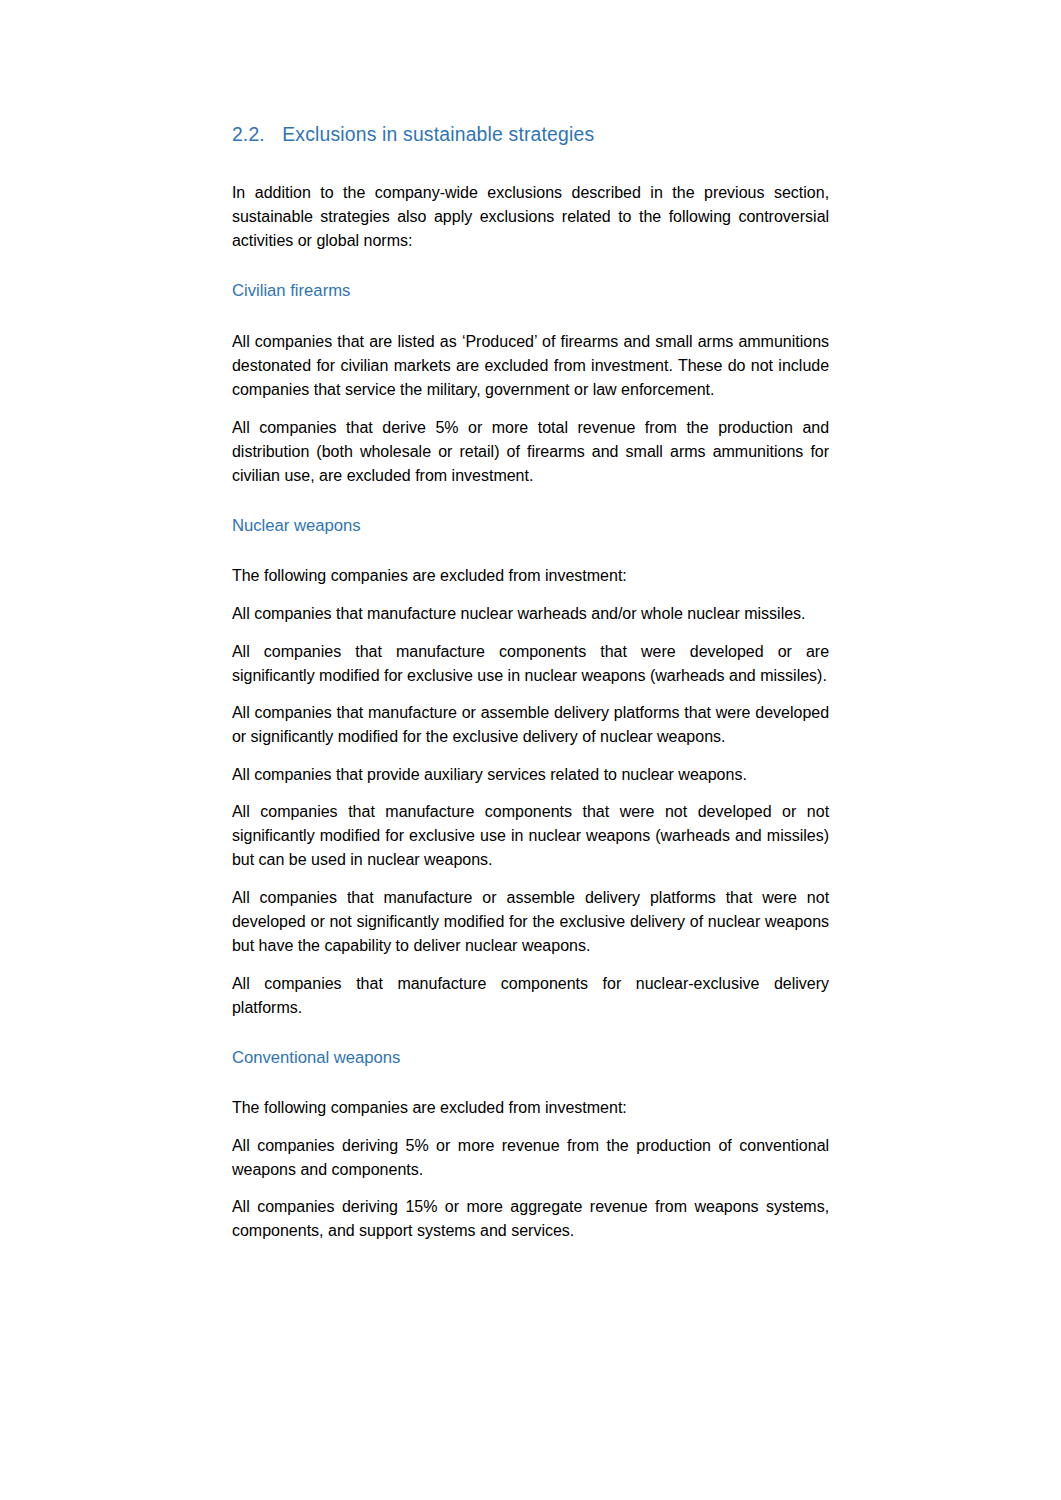2.2. Exclusions in sustainable strategies
In addition to the company-wide exclusions described in the previous section, sustainable strategies also apply exclusions related to the following controversial activities or global norms:
Civilian firearms
All companies that are listed as ‘Produced’ of firearms and small arms ammunitions destonated for civilian markets are excluded from investment. These do not include companies that service the military, government or law enforcement.
All companies that derive 5% or more total revenue from the production and distribution (both wholesale or retail) of firearms and small arms ammunitions for civilian use, are excluded from investment.
Nuclear weapons
The following companies are excluded from investment:
All companies that manufacture nuclear warheads and/or whole nuclear missiles.
All companies that manufacture components that were developed or are significantly modified for exclusive use in nuclear weapons (warheads and missiles).
All companies that manufacture or assemble delivery platforms that were developed or significantly modified for the exclusive delivery of nuclear weapons.
All companies that provide auxiliary services related to nuclear weapons.
All companies that manufacture components that were not developed or not significantly modified for exclusive use in nuclear weapons (warheads and missiles) but can be used in nuclear weapons.
All companies that manufacture or assemble delivery platforms that were not developed or not significantly modified for the exclusive delivery of nuclear weapons but have the capability to deliver nuclear weapons.
All companies that manufacture components for nuclear-exclusive delivery platforms.
Conventional weapons
The following companies are excluded from investment:
All companies deriving 5% or more revenue from the production of conventional weapons and components.
All companies deriving 15% or more aggregate revenue from weapons systems, components, and support systems and services.